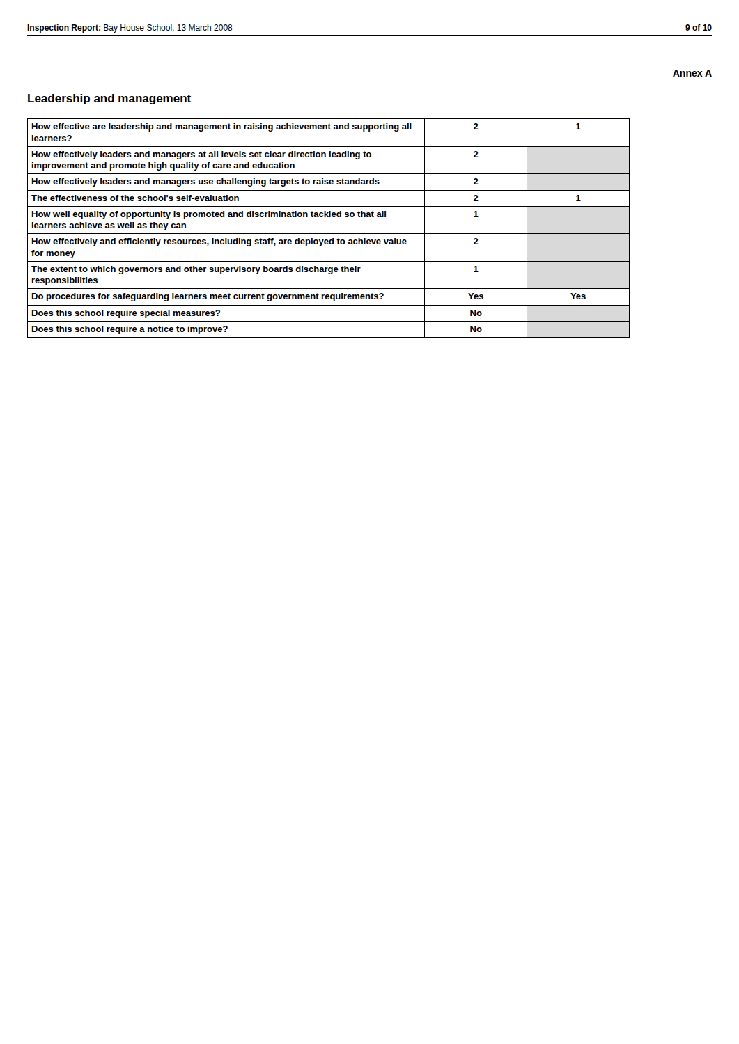Inspection Report: Bay House School, 13 March 2008
9 of 10
Annex A
Leadership and management
| How effective are leadership and management in raising achievement and supporting all learners? | 2 | 1 |
| How effectively leaders and managers at all levels set clear direction leading to improvement and promote high quality of care and education | 2 | |
| How effectively leaders and managers use challenging targets to raise standards | 2 | |
| The effectiveness of the school's self-evaluation | 2 | 1 |
| How well equality of opportunity is promoted and discrimination tackled so that all learners achieve as well as they can | 1 | |
| How effectively and efficiently resources, including staff, are deployed to achieve value for money | 2 | |
| The extent to which governors and other supervisory boards discharge their responsibilities | 1 | |
| Do procedures for safeguarding learners meet current government requirements? | Yes | Yes |
| Does this school require special measures? | No | |
| Does this school require a notice to improve? | No | |